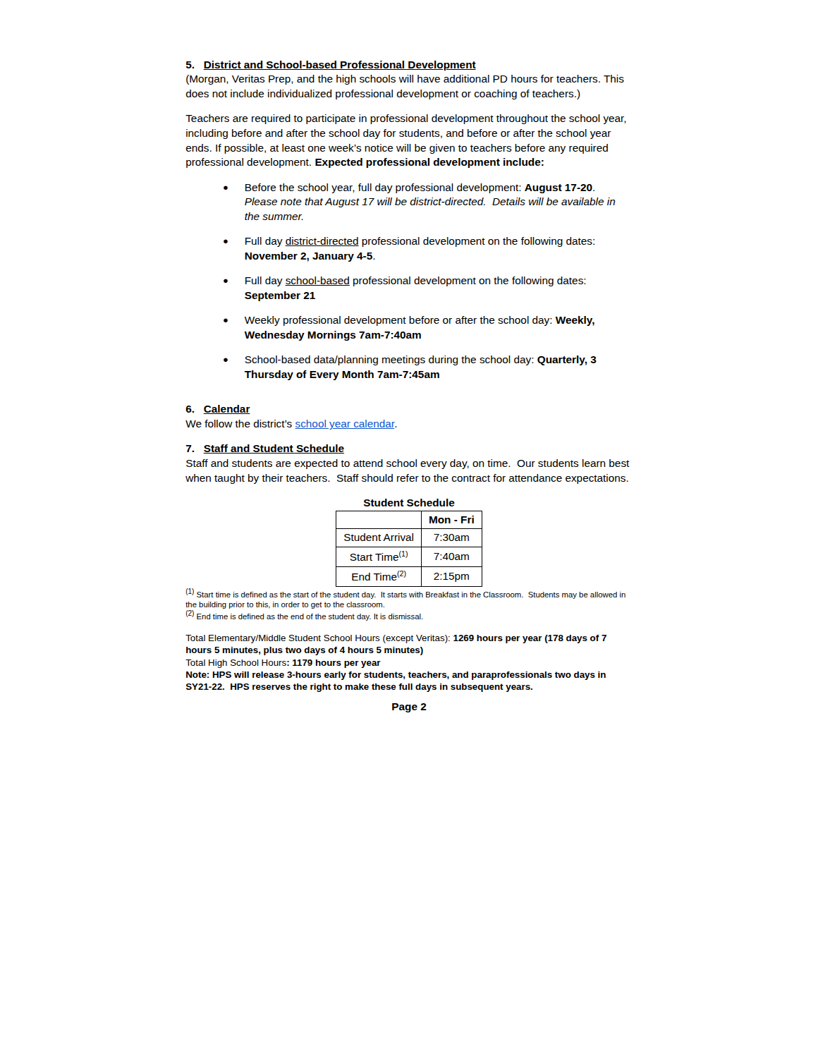5. District and School-based Professional Development
(Morgan, Veritas Prep, and the high schools will have additional PD hours for teachers. This does not include individualized professional development or coaching of teachers.)
Teachers are required to participate in professional development throughout the school year, including before and after the school day for students, and before or after the school year ends. If possible, at least one week’s notice will be given to teachers before any required professional development. Expected professional development include:
Before the school year, full day professional development: August 17-20. Please note that August 17 will be district-directed. Details will be available in the summer.
Full day district-directed professional development on the following dates: November 2, January 4-5.
Full day school-based professional development on the following dates: September 21
Weekly professional development before or after the school day: Weekly, Wednesday Mornings 7am-7:40am
School-based data/planning meetings during the school day: Quarterly, 3 Thursday of Every Month 7am-7:45am
6. Calendar
We follow the district’s school year calendar.
7. Staff and Student Schedule
Staff and students are expected to attend school every day, on time. Our students learn best when taught by their teachers. Staff should refer to the contract for attendance expectations.
Student Schedule
| | Mon - Fri |
| Student Arrival | 7:30am |
| Start Time (1) | 7:40am |
| End Time (2) | 2:15pm |
(1) Start time is defined as the start of the student day. It starts with Breakfast in the Classroom. Students may be allowed in the building prior to this, in order to get to the classroom.
(2) End time is defined as the end of the student day. It is dismissal.
Total Elementary/Middle Student School Hours (except Veritas): 1269 hours per year (178 days of 7 hours 5 minutes, plus two days of 4 hours 5 minutes)
Total High School Hours: 1179 hours per year
Note: HPS will release 3-hours early for students, teachers, and paraprofessionals two days in SY21-22. HPS reserves the right to make these full days in subsequent years.
Page 2